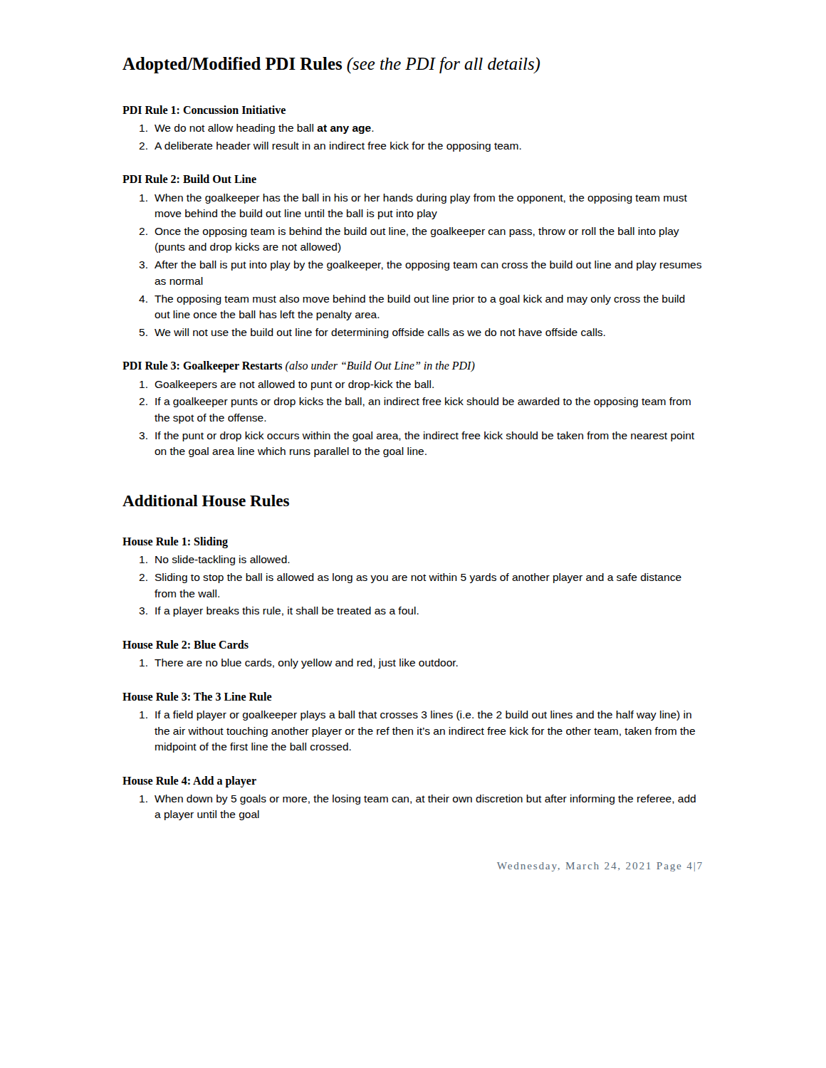Adopted/Modified PDI Rules (see the PDI for all details)
PDI Rule 1: Concussion Initiative
We do not allow heading the ball at any age.
A deliberate header will result in an indirect free kick for the opposing team.
PDI Rule 2: Build Out Line
When the goalkeeper has the ball in his or her hands during play from the opponent, the opposing team must move behind the build out line until the ball is put into play
Once the opposing team is behind the build out line, the goalkeeper can pass, throw or roll the ball into play (punts and drop kicks are not allowed)
After the ball is put into play by the goalkeeper, the opposing team can cross the build out line and play resumes as normal
The opposing team must also move behind the build out line prior to a goal kick and may only cross the build out line once the ball has left the penalty area.
We will not use the build out line for determining offside calls as we do not have offside calls.
PDI Rule 3: Goalkeeper Restarts (also under “Build Out Line” in the PDI)
Goalkeepers are not allowed to punt or drop-kick the ball.
If a goalkeeper punts or drop kicks the ball, an indirect free kick should be awarded to the opposing team from the spot of the offense.
If the punt or drop kick occurs within the goal area, the indirect free kick should be taken from the nearest point on the goal area line which runs parallel to the goal line.
Additional House Rules
House Rule 1: Sliding
No slide-tackling is allowed.
Sliding to stop the ball is allowed as long as you are not within 5 yards of another player and a safe distance from the wall.
If a player breaks this rule, it shall be treated as a foul.
House Rule 2: Blue Cards
There are no blue cards, only yellow and red, just like outdoor.
House Rule 3: The 3 Line Rule
If a field player or goalkeeper plays a ball that crosses 3 lines (i.e. the 2 build out lines and the half way line) in the air without touching another player or the ref then it’s an indirect free kick for the other team, taken from the midpoint of the first line the ball crossed.
House Rule 4: Add a player
When down by 5 goals or more, the losing team can, at their own discretion but after informing the referee, add a player until the goal
Wednesday, March 24, 2021 Page 4|7